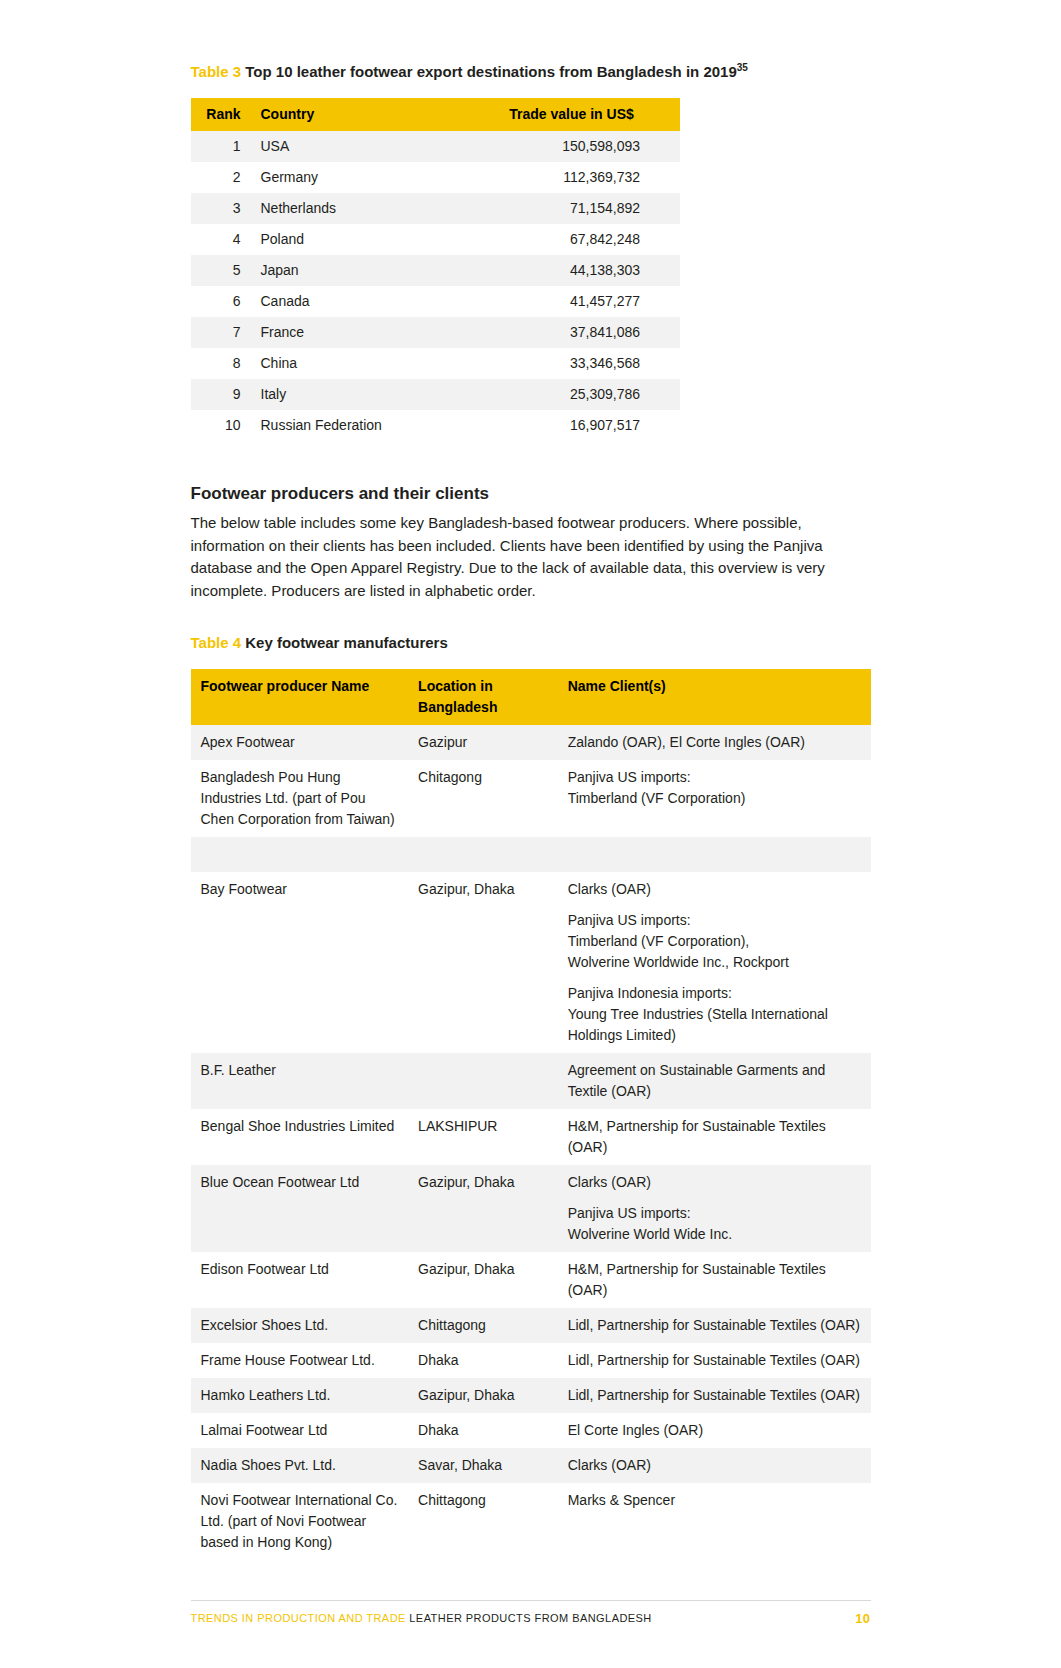Table 3 Top 10 leather footwear export destinations from Bangladesh in 201935
| Rank | Country | Trade value in US$ |
| --- | --- | --- |
| 1 | USA | 150,598,093 |
| 2 | Germany | 112,369,732 |
| 3 | Netherlands | 71,154,892 |
| 4 | Poland | 67,842,248 |
| 5 | Japan | 44,138,303 |
| 6 | Canada | 41,457,277 |
| 7 | France | 37,841,086 |
| 8 | China | 33,346,568 |
| 9 | Italy | 25,309,786 |
| 10 | Russian Federation | 16,907,517 |
Footwear producers and their clients
The below table includes some key Bangladesh-based footwear producers. Where possible, information on their clients has been included. Clients have been identified by using the Panjiva database and the Open Apparel Registry. Due to the lack of available data, this overview is very incomplete. Producers are listed in alphabetic order.
Table 4 Key footwear manufacturers
| Footwear producer Name | Location in Bangladesh | Name Client(s) |
| --- | --- | --- |
| Apex Footwear | Gazipur | Zalando (OAR), El Corte Ingles (OAR) |
| Bangladesh Pou Hung Industries Ltd. (part of Pou Chen Corporation from Taiwan) | Chitagong | Panjiva US imports: Timberland (VF Corporation) |
| Bay Footwear | Gazipur, Dhaka | Clarks (OAR) Panjiva US imports: Timberland (VF Corporation), Wolverine Worldwide Inc., Rockport Panjiva Indonesia imports: Young Tree Industries (Stella International Holdings Limited) |
| B.F. Leather | | Agreement on Sustainable Garments and Textile (OAR) |
| Bengal Shoe Industries Limited | LAKSHIPUR | H&M, Partnership for Sustainable Textiles (OAR) |
| Blue Ocean Footwear Ltd | Gazipur, Dhaka | Clarks (OAR) Panjiva US imports: Wolverine World Wide Inc. |
| Edison Footwear Ltd | Gazipur, Dhaka | H&M, Partnership for Sustainable Textiles (OAR) |
| Excelsior Shoes Ltd. | Chittagong | Lidl, Partnership for Sustainable Textiles (OAR) |
| Frame House Footwear Ltd. | Dhaka | Lidl, Partnership for Sustainable Textiles (OAR) |
| Hamko Leathers Ltd. | Gazipur, Dhaka | Lidl, Partnership for Sustainable Textiles (OAR) |
| Lalmai Footwear Ltd | Dhaka | El Corte Ingles (OAR) |
| Nadia Shoes Pvt. Ltd. | Savar, Dhaka | Clarks (OAR) |
| Novi Footwear International Co. Ltd. (part of Novi Footwear based in Hong Kong) | Chittagong | Marks & Spencer |
Trends in production and trade Leather products from Bangladesh
10